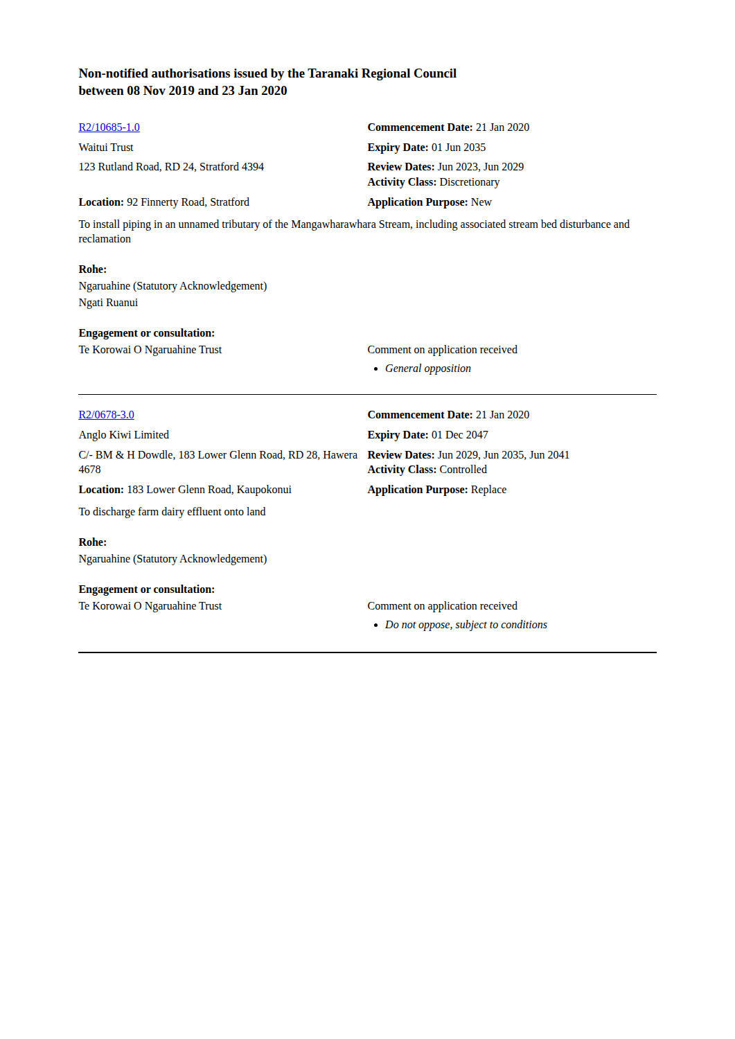Non-notified authorisations issued by the Taranaki Regional Council
between 08 Nov 2019 and 23 Jan 2020
| R2/10685-1.0 | Commencement Date: 21 Jan 2020 |
| Waitui Trust | Expiry Date: 01 Jun 2035 |
| 123 Rutland Road, RD 24, Stratford 4394 | Review Dates: Jun 2023, Jun 2029 Activity Class: Discretionary |
| Location: 92 Finnerty Road, Stratford | Application Purpose: New |
To install piping in an unnamed tributary of the Mangawharawhara Stream, including associated stream bed disturbance and reclamation
Rohe:
Ngaruahine (Statutory Acknowledgement)
Ngati Ruanui
Engagement or consultation:
| Te Korowai O Ngaruahine Trust | Comment on application received General opposition |
| R2/0678-3.0 | Commencement Date: 21 Jan 2020 |
| Anglo Kiwi Limited | Expiry Date: 01 Dec 2047 |
| C/- BM & H Dowdle, 183 Lower Glenn Road, RD 28, Hawera 4678 | Review Dates: Jun 2029, Jun 2035, Jun 2041 Activity Class: Controlled |
| Location: 183 Lower Glenn Road, Kaupokonui | Application Purpose: Replace |
To discharge farm dairy effluent onto land
Rohe:
Ngaruahine (Statutory Acknowledgement)
Engagement or consultation:
| Te Korowai O Ngaruahine Trust | Comment on application received Do not oppose, subject to conditions |